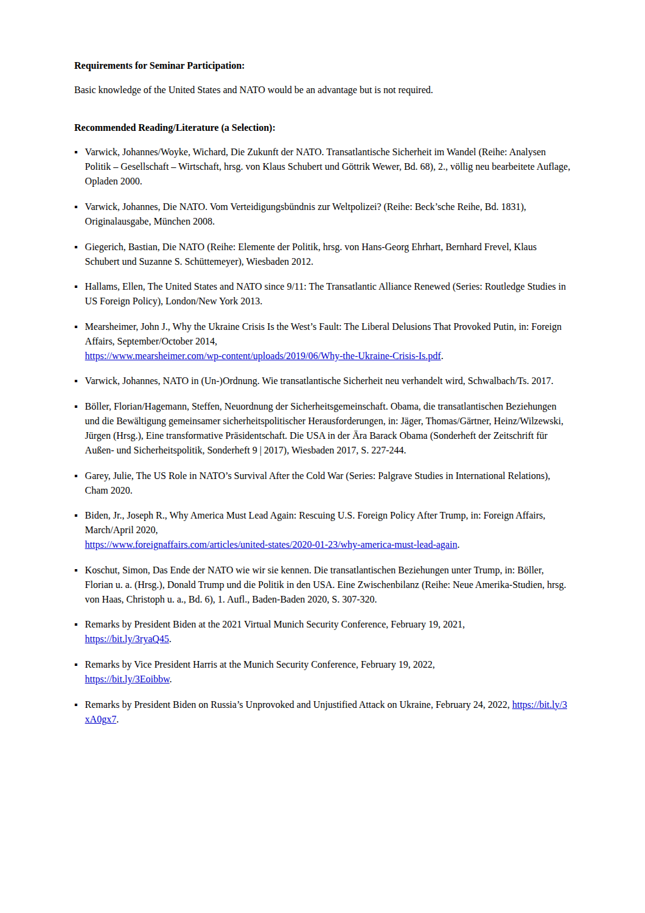Requirements for Seminar Participation:
Basic knowledge of the United States and NATO would be an advantage but is not required.
Recommended Reading/Literature (a Selection):
Varwick, Johannes/Woyke, Wichard, Die Zukunft der NATO. Transatlantische Sicherheit im Wandel (Reihe: Analysen Politik – Gesellschaft – Wirtschaft, hrsg. von Klaus Schubert und Göttrik Wewer, Bd. 68), 2., völlig neu bearbeitete Auflage, Opladen 2000.
Varwick, Johannes, Die NATO. Vom Verteidigungsbündnis zur Weltpolizei? (Reihe: Beck’sche Reihe, Bd. 1831), Originalausgabe, München 2008.
Giegerich, Bastian, Die NATO (Reihe: Elemente der Politik, hrsg. von Hans-Georg Ehrhart, Bernhard Frevel, Klaus Schubert und Suzanne S. Schüttemeyer), Wiesbaden 2012.
Hallams, Ellen, The United States and NATO since 9/11: The Transatlantic Alliance Renewed (Series: Routledge Studies in US Foreign Policy), London/New York 2013.
Mearsheimer, John J., Why the Ukraine Crisis Is the West’s Fault: The Liberal Delusions That Provoked Putin, in: Foreign Affairs, September/October 2014,
https://www.mearsheimer.com/wp-content/uploads/2019/06/Why-the-Ukraine-Crisis-Is.pdf.
Varwick, Johannes, NATO in (Un-)Ordnung. Wie transatlantische Sicherheit neu verhandelt wird, Schwalbach/Ts. 2017.
Böller, Florian/Hagemann, Steffen, Neuordnung der Sicherheitsgemeinschaft. Obama, die transatlantischen Beziehungen und die Bewältigung gemeinsamer sicherheitspolitischer Herausforderungen, in: Jäger, Thomas/Gärtner, Heinz/Wilzewski, Jürgen (Hrsg.), Eine transformative Präsidentschaft. Die USA in der Ära Barack Obama (Sonderheft der Zeitschrift für Außen- und Sicherheitspolitik, Sonderheft 9 | 2017), Wiesbaden 2017, S. 227-244.
Garey, Julie, The US Role in NATO’s Survival After the Cold War (Series: Palgrave Studies in International Relations), Cham 2020.
Biden, Jr., Joseph R., Why America Must Lead Again: Rescuing U.S. Foreign Policy After Trump, in: Foreign Affairs, March/April 2020,
https://www.foreignaffairs.com/articles/united-states/2020-01-23/why-america-must-lead-again.
Koschut, Simon, Das Ende der NATO wie wir sie kennen. Die transatlantischen Beziehungen unter Trump, in: Böller, Florian u. a. (Hrsg.), Donald Trump und die Politik in den USA. Eine Zwischenbilanz (Reihe: Neue Amerika-Studien, hrsg. von Haas, Christoph u. a., Bd. 6), 1. Aufl., Baden-Baden 2020, S. 307-320.
Remarks by President Biden at the 2021 Virtual Munich Security Conference, February 19, 2021,
https://bit.ly/3ryaQ45.
Remarks by Vice President Harris at the Munich Security Conference, February 19, 2022,
https://bit.ly/3Eoibbw.
Remarks by President Biden on Russia’s Unprovoked and Unjustified Attack on Ukraine, February 24, 2022, https://bit.ly/3xA0gx7.